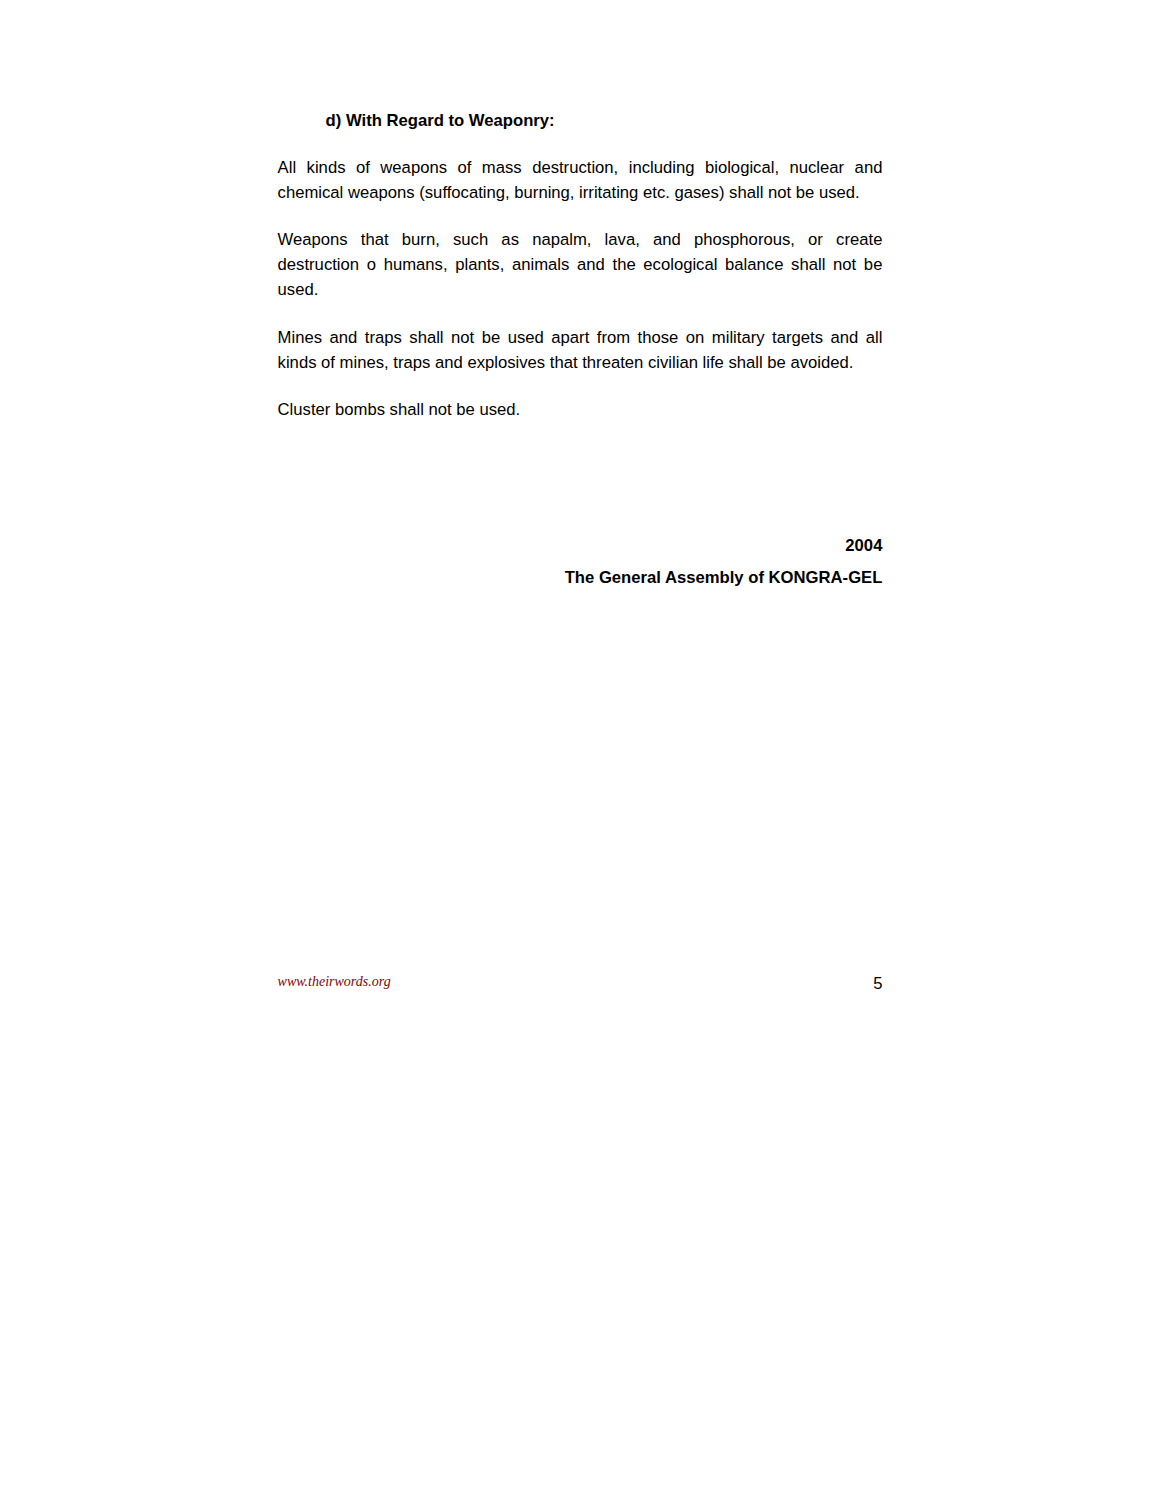d) With Regard to Weaponry:
All kinds of weapons of mass destruction, including biological, nuclear and chemical weapons (suffocating, burning, irritating etc. gases) shall not be used.
Weapons that burn, such as napalm, lava, and phosphorous, or create destruction o humans, plants, animals and the ecological balance shall not be used.
Mines and traps shall not be used apart from those on military targets and all kinds of mines, traps and explosives that threaten civilian life shall be avoided.
Cluster bombs shall not be used.
2004
The General Assembly of KONGRA-GEL
5 www.theirwords.org